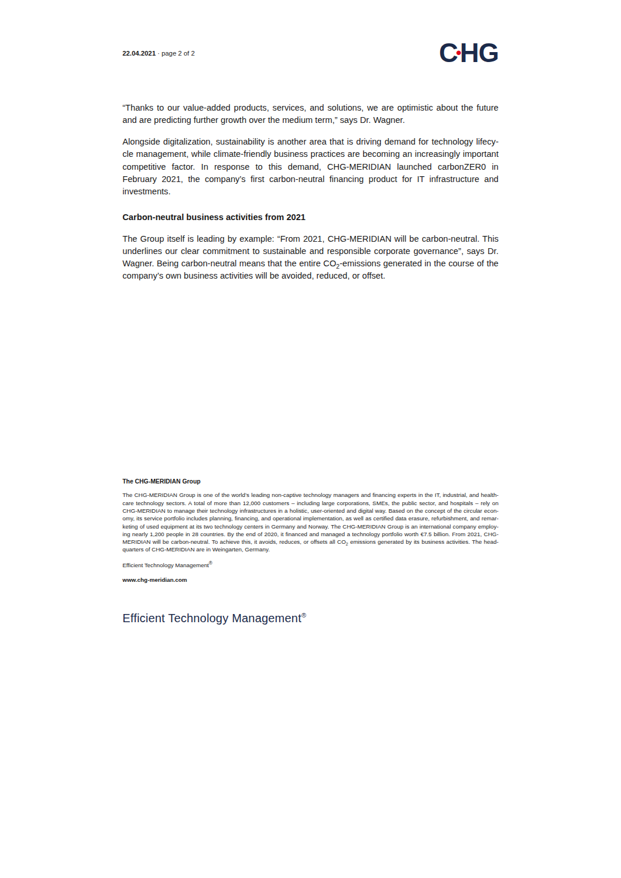22.04.2021 · page 2 of 2
C•HG
“Thanks to our value-added products, services, and solutions, we are optimistic about the future and are predicting further growth over the medium term,” says Dr. Wagner.
Alongside digitalization, sustainability is another area that is driving demand for technology lifecycle management, while climate-friendly business practices are becoming an increasingly important competitive factor. In response to this demand, CHG-MERIDIAN launched carbonZER0 in February 2021, the company’s first carbon-neutral financing product for IT infrastructure and investments.
Carbon-neutral business activities from 2021
The Group itself is leading by example: “From 2021, CHG-MERIDIAN will be carbon-neutral. This underlines our clear commitment to sustainable and responsible corporate governance”, says Dr. Wagner. Being carbon-neutral means that the entire CO2-emissions generated in the course of the company’s own business activities will be avoided, reduced, or offset.
The CHG-MERIDIAN Group
The CHG-MERIDIAN Group is one of the world’s leading non-captive technology managers and financing experts in the IT, industrial, and healthcare technology sectors. A total of more than 12,000 customers – including large corporations, SMEs, the public sector, and hospitals – rely on CHG-MERIDIAN to manage their technology infrastructures in a holistic, user-oriented and digital way. Based on the concept of the circular economy, its service portfolio includes planning, financing, and operational implementation, as well as certified data erasure, refurbishment, and remarketing of used equipment at its two technology centers in Germany and Norway. The CHG-MERIDIAN Group is an international company employing nearly 1,200 people in 28 countries. By the end of 2020, it financed and managed a technology portfolio worth €7.5 billion. From 2021, CHG-MERIDIAN will be carbon-neutral. To achieve this, it avoids, reduces, or offsets all CO2 emissions generated by its business activities. The headquarters of CHG-MERIDIAN are in Weingarten, Germany.
Efficient Technology Management®
www.chg-meridian.com
Efficient Technology Management®